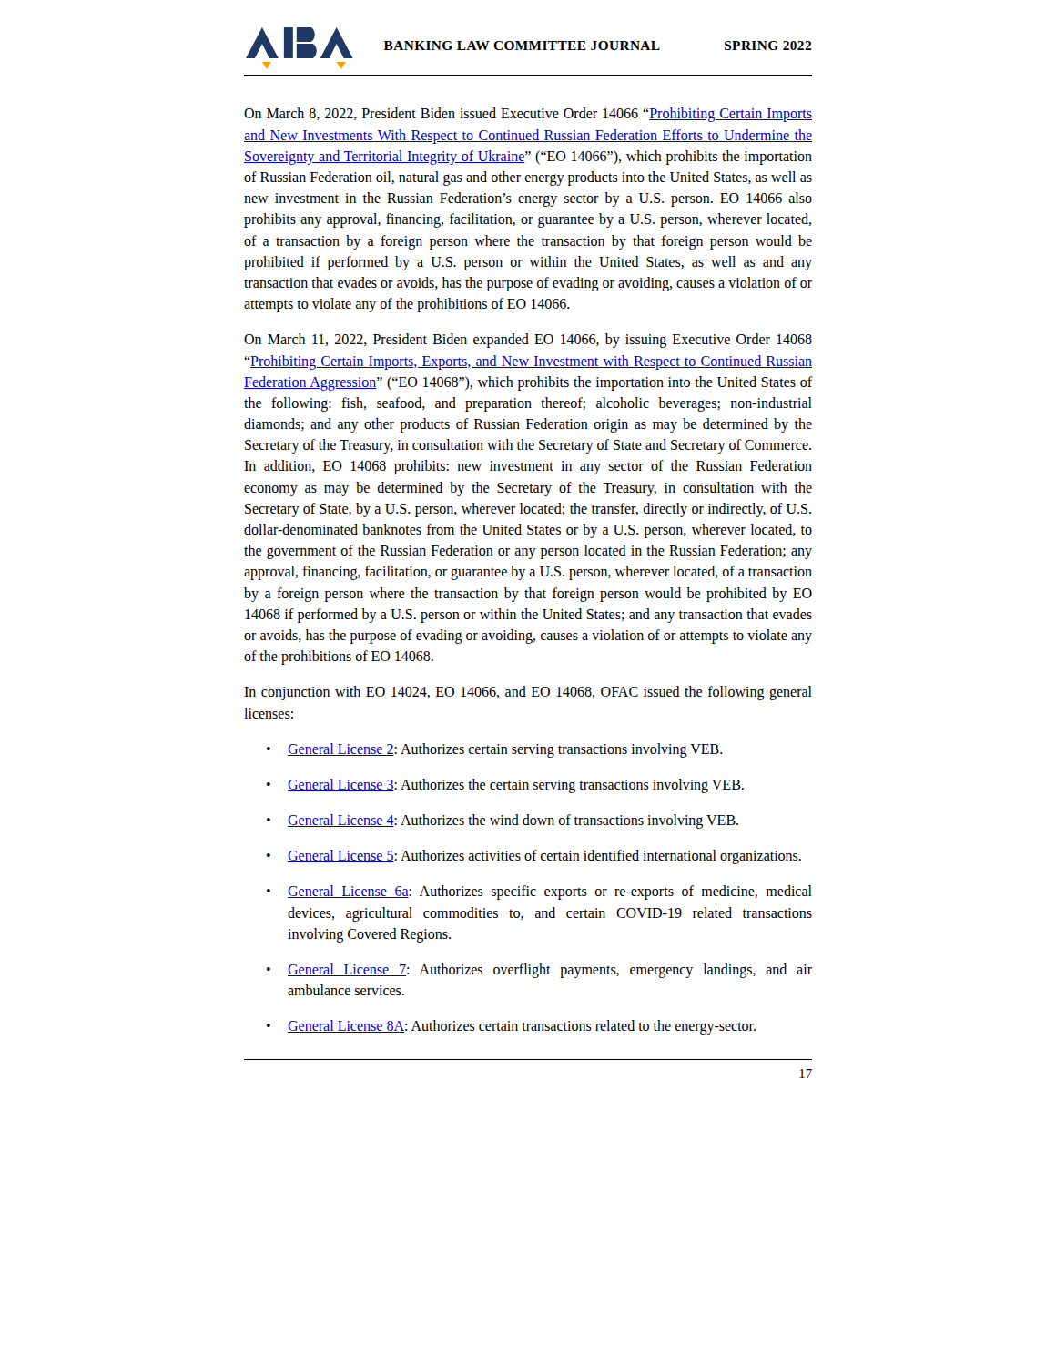BANKING LAW COMMITTEE JOURNAL SPRING 2022
On March 8, 2022, President Biden issued Executive Order 14066 “Prohibiting Certain Imports and New Investments With Respect to Continued Russian Federation Efforts to Undermine the Sovereignty and Territorial Integrity of Ukraine” (“EO 14066”), which prohibits the importation of Russian Federation oil, natural gas and other energy products into the United States, as well as new investment in the Russian Federation’s energy sector by a U.S. person. EO 14066 also prohibits any approval, financing, facilitation, or guarantee by a U.S. person, wherever located, of a transaction by a foreign person where the transaction by that foreign person would be prohibited if performed by a U.S. person or within the United States, as well as and any transaction that evades or avoids, has the purpose of evading or avoiding, causes a violation of or attempts to violate any of the prohibitions of EO 14066.
On March 11, 2022, President Biden expanded EO 14066, by issuing Executive Order 14068 “Prohibiting Certain Imports, Exports, and New Investment with Respect to Continued Russian Federation Aggression” (“EO 14068”), which prohibits the importation into the United States of the following: fish, seafood, and preparation thereof; alcoholic beverages; non-industrial diamonds; and any other products of Russian Federation origin as may be determined by the Secretary of the Treasury, in consultation with the Secretary of State and Secretary of Commerce. In addition, EO 14068 prohibits: new investment in any sector of the Russian Federation economy as may be determined by the Secretary of the Treasury, in consultation with the Secretary of State, by a U.S. person, wherever located; the transfer, directly or indirectly, of U.S. dollar-denominated banknotes from the United States or by a U.S. person, wherever located, to the government of the Russian Federation or any person located in the Russian Federation; any approval, financing, facilitation, or guarantee by a U.S. person, wherever located, of a transaction by a foreign person where the transaction by that foreign person would be prohibited by EO 14068 if performed by a U.S. person or within the United States; and any transaction that evades or avoids, has the purpose of evading or avoiding, causes a violation of or attempts to violate any of the prohibitions of EO 14068.
In conjunction with EO 14024, EO 14066, and EO 14068, OFAC issued the following general licenses:
General License 2: Authorizes certain serving transactions involving VEB.
General License 3: Authorizes the certain serving transactions involving VEB.
General License 4: Authorizes the wind down of transactions involving VEB.
General License 5: Authorizes activities of certain identified international organizations.
General License 6a: Authorizes specific exports or re-exports of medicine, medical devices, agricultural commodities to, and certain COVID-19 related transactions involving Covered Regions.
General License 7: Authorizes overflight payments, emergency landings, and air ambulance services.
General License 8A: Authorizes certain transactions related to the energy-sector.
17